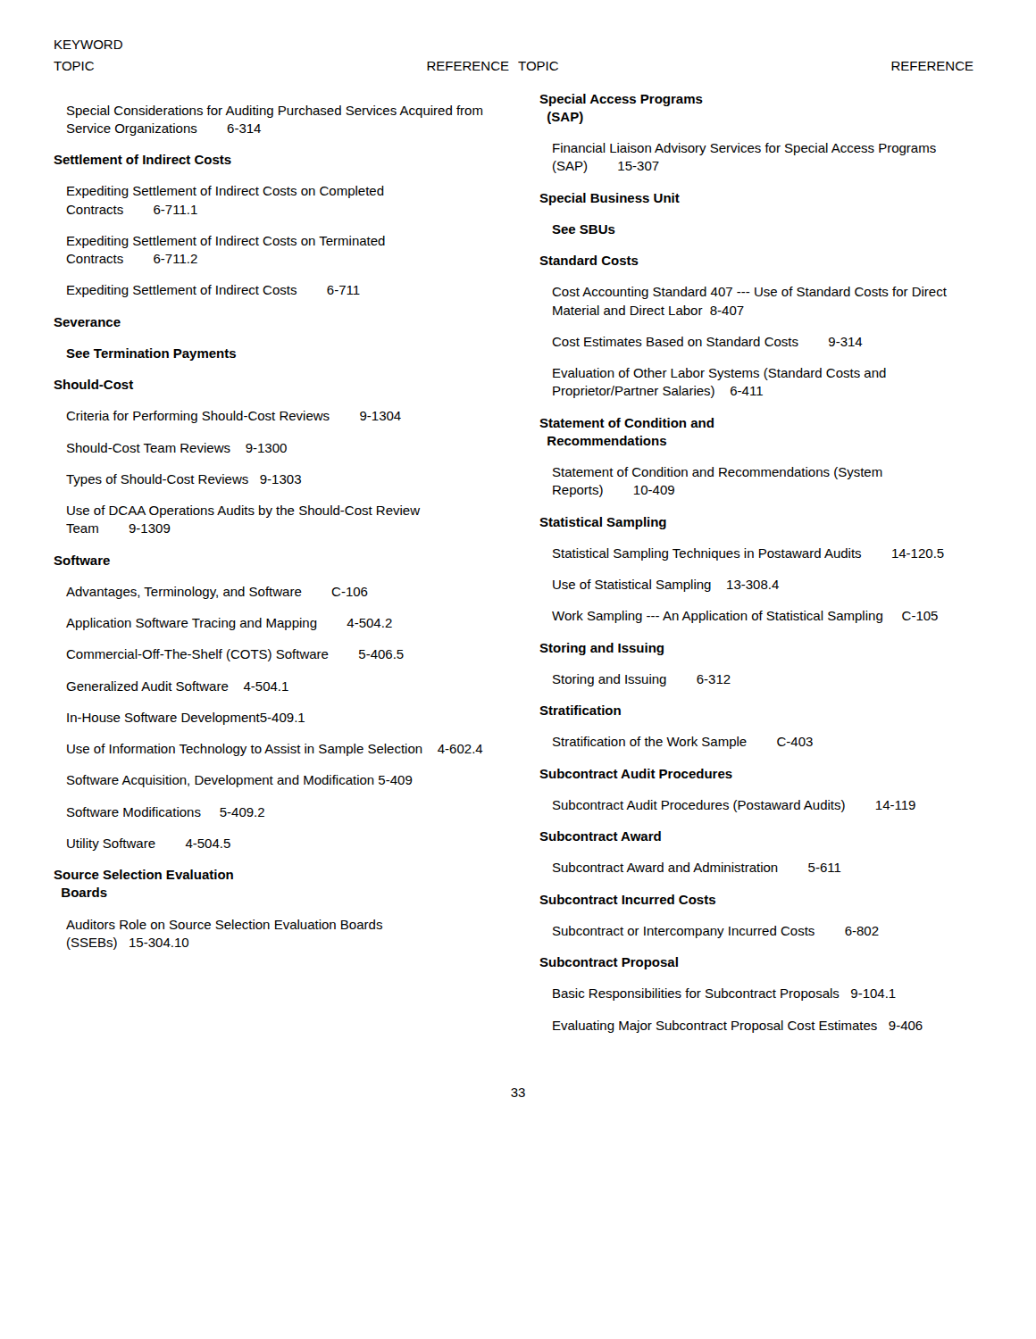KEYWORD
TOPIC REFERENCE
TOPIC REFERENCE
Special Considerations for Auditing Purchased Services Acquired from Service Organizations 6-314
Settlement of Indirect Costs
Expediting Settlement of Indirect Costs on Completed Contracts 6-711.1
Expediting Settlement of Indirect Costs on Terminated Contracts 6-711.2
Expediting Settlement of Indirect Costs 6-711
Severance
See Termination Payments
Should-Cost
Criteria for Performing Should-Cost Reviews 9-1304
Should-Cost Team Reviews 9-1300
Types of Should-Cost Reviews 9-1303
Use of DCAA Operations Audits by the Should-Cost Review Team 9-1309
Software
Advantages, Terminology, and Software C-106
Application Software Tracing and Mapping 4-504.2
Commercial-Off-The-Shelf (COTS) Software 5-406.5
Generalized Audit Software 4-504.1
In-House Software Development5-409.1
Use of Information Technology to Assist in Sample Selection 4-602.4
Software Acquisition, Development and Modification 5-409
Software Modifications 5-409.2
Utility Software 4-504.5
Source Selection Evaluation
Boards
Auditors Role on Source Selection Evaluation Boards (SSEBs) 15-304.10
Special Access Programs
(SAP)
Financial Liaison Advisory Services for Special Access Programs (SAP) 15-307
Special Business Unit
See SBUs
Standard Costs
Cost Accounting Standard 407 --- Use of Standard Costs for Direct Material and Direct Labor 8-407
Cost Estimates Based on Standard Costs 9-314
Evaluation of Other Labor Systems (Standard Costs and Proprietor/Partner Salaries) 6-411
Statement of Condition and
Recommendations
Statement of Condition and Recommendations (System Reports) 10-409
Statistical Sampling
Statistical Sampling Techniques in Postaward Audits 14-120.5
Use of Statistical Sampling 13-308.4
Work Sampling --- An Application of Statistical Sampling C-105
Storing and Issuing
Storing and Issuing 6-312
Stratification
Stratification of the Work Sample C-403
Subcontract Audit Procedures
Subcontract Audit Procedures (Postaward Audits) 14-119
Subcontract Award
Subcontract Award and Administration 5-611
Subcontract Incurred Costs
Subcontract or Intercompany Incurred Costs 6-802
Subcontract Proposal
Basic Responsibilities for Subcontract Proposals 9-104.1
Evaluating Major Subcontract Proposal Cost Estimates 9-406
33